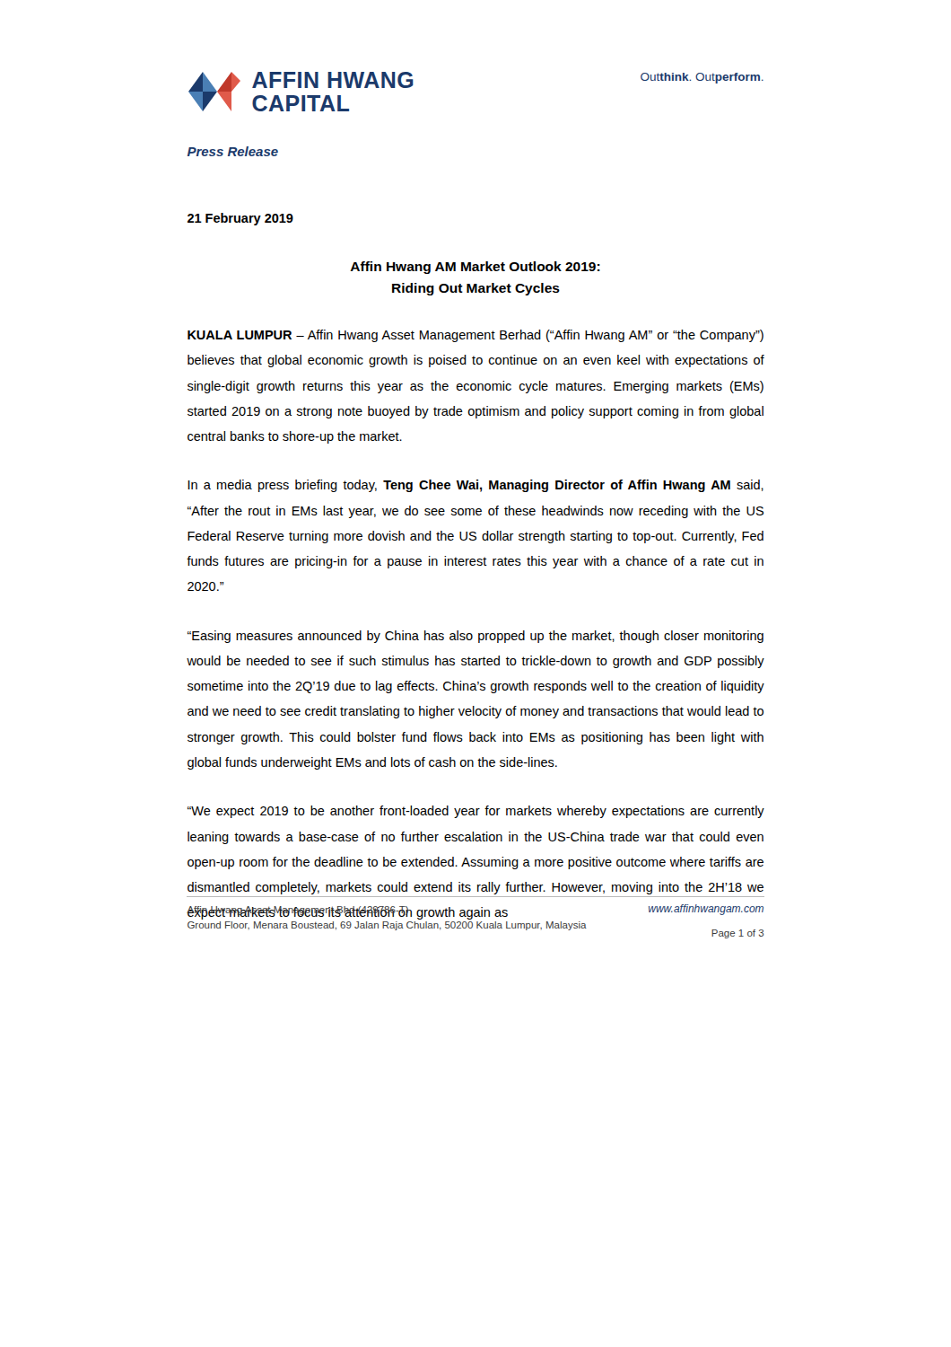AFFIN HWANG
CAPITAL
Outthink. Outperform.
Press Release
21 February 2019
Affin Hwang AM Market Outlook 2019:
Riding Out Market Cycles
KUALA LUMPUR – Affin Hwang Asset Management Berhad (“Affin Hwang AM” or “the Company”) believes that global economic growth is poised to continue on an even keel with expectations of single-digit growth returns this year as the economic cycle matures. Emerging markets (EMs) started 2019 on a strong note buoyed by trade optimism and policy support coming in from global central banks to shore-up the market.
In a media press briefing today, Teng Chee Wai, Managing Director of Affin Hwang AM said, “After the rout in EMs last year, we do see some of these headwinds now receding with the US Federal Reserve turning more dovish and the US dollar strength starting to top-out. Currently, Fed funds futures are pricing-in for a pause in interest rates this year with a chance of a rate cut in 2020.”
“Easing measures announced by China has also propped up the market, though closer monitoring would be needed to see if such stimulus has started to trickle-down to growth and GDP possibly sometime into the 2Q’19 due to lag effects. China’s growth responds well to the creation of liquidity and we need to see credit translating to higher velocity of money and transactions that would lead to stronger growth. This could bolster fund flows back into EMs as positioning has been light with global funds underweight EMs and lots of cash on the side-lines.
“We expect 2019 to be another front-loaded year for markets whereby expectations are currently leaning towards a base-case of no further escalation in the US-China trade war that could even open-up room for the deadline to be extended. Assuming a more positive outcome where tariffs are dismantled completely, markets could extend its rally further. However, moving into the 2H’18 we expect markets to focus its attention on growth again as
Affin Hwang Asset Management Bhd (429786-T)
Ground Floor, Menara Boustead, 69 Jalan Raja Chulan, 50200 Kuala Lumpur, Malaysia
www.affinhwangam.com
Page 1 of 3